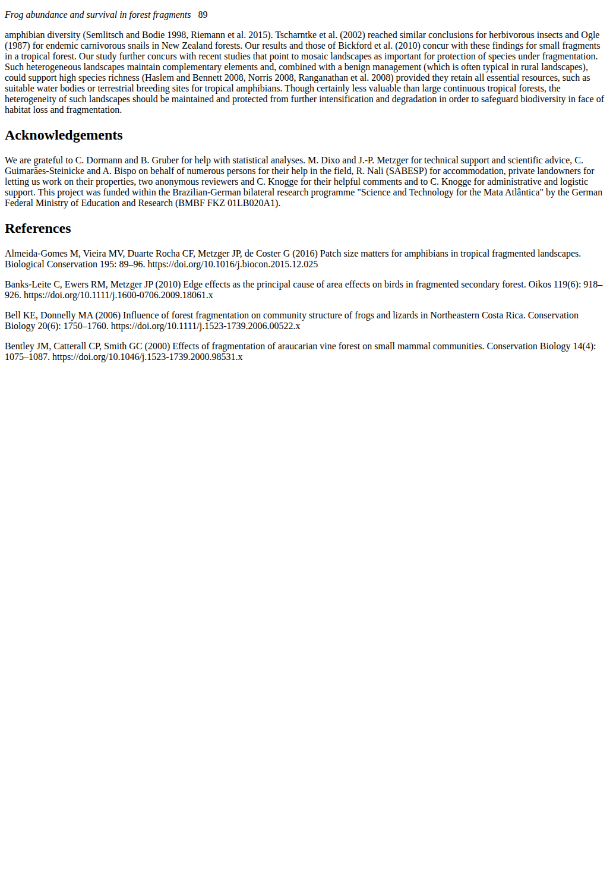Frog abundance and survival in forest fragments 89
amphibian diversity (Semlitsch and Bodie 1998, Riemann et al. 2015). Tscharntke et al. (2002) reached similar conclusions for herbivorous insects and Ogle (1987) for endemic carnivorous snails in New Zealand forests. Our results and those of Bickford et al. (2010) concur with these findings for small fragments in a tropical forest. Our study further concurs with recent studies that point to mosaic landscapes as important for protection of species under fragmentation. Such heterogeneous landscapes maintain complementary elements and, combined with a benign management (which is often typical in rural landscapes), could support high species richness (Haslem and Bennett 2008, Norris 2008, Ranganathan et al. 2008) provided they retain all essential resources, such as suitable water bodies or terrestrial breeding sites for tropical amphibians. Though certainly less valuable than large continuous tropical forests, the heterogeneity of such landscapes should be maintained and protected from further intensification and degradation in order to safeguard biodiversity in face of habitat loss and fragmentation.
Acknowledgements
We are grateful to C. Dormann and B. Gruber for help with statistical analyses. M. Dixo and J.-P. Metzger for technical support and scientific advice, C. Guimarães-Steinicke and A. Bispo on behalf of numerous persons for their help in the field, R. Nali (SABESP) for accommodation, private landowners for letting us work on their properties, two anonymous reviewers and C. Knogge for their helpful comments and to C. Knogge for administrative and logistic support. This project was funded within the Brazilian-German bilateral research programme "Science and Technology for the Mata Atlântica" by the German Federal Ministry of Education and Research (BMBF FKZ 01LB020A1).
References
Almeida-Gomes M, Vieira MV, Duarte Rocha CF, Metzger JP, de Coster G (2016) Patch size matters for amphibians in tropical fragmented landscapes. Biological Conservation 195: 89–96. https://doi.org/10.1016/j.biocon.2015.12.025
Banks-Leite C, Ewers RM, Metzger JP (2010) Edge effects as the principal cause of area effects on birds in fragmented secondary forest. Oikos 119(6): 918–926. https://doi.org/10.1111/j.1600-0706.2009.18061.x
Bell KE, Donnelly MA (2006) Influence of forest fragmentation on community structure of frogs and lizards in Northeastern Costa Rica. Conservation Biology 20(6): 1750–1760. https://doi.org/10.1111/j.1523-1739.2006.00522.x
Bentley JM, Catterall CP, Smith GC (2000) Effects of fragmentation of araucarian vine forest on small mammal communities. Conservation Biology 14(4): 1075–1087. https://doi.org/10.1046/j.1523-1739.2000.98531.x